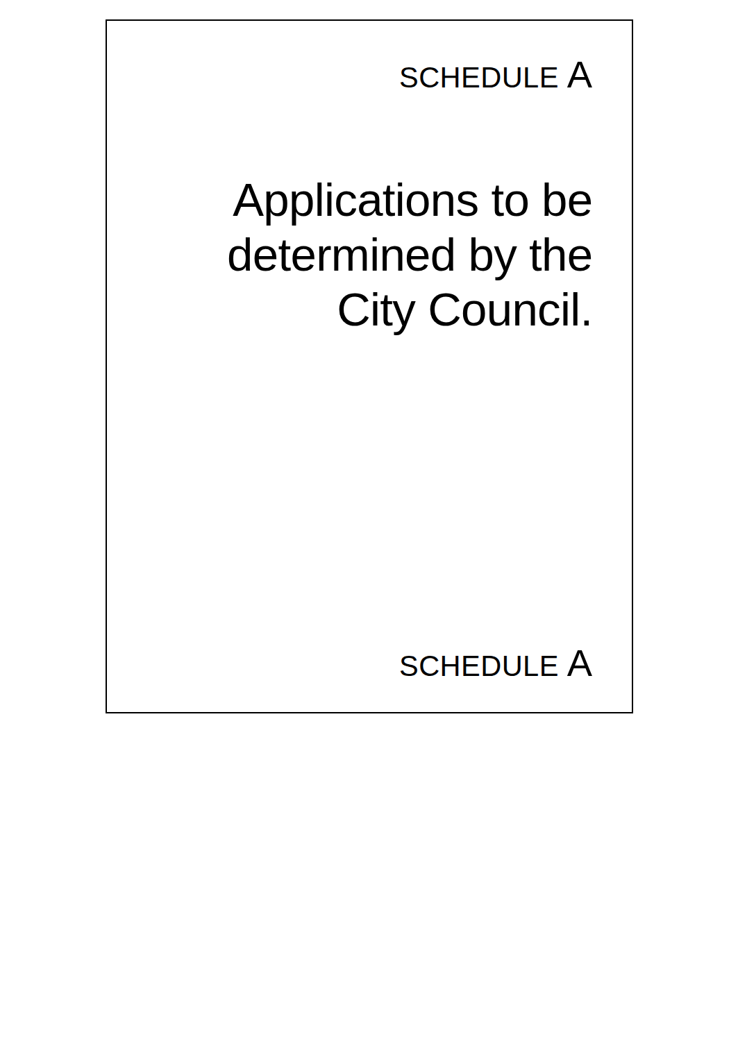SCHEDULE A
Applications to be determined by the City Council.
SCHEDULE A